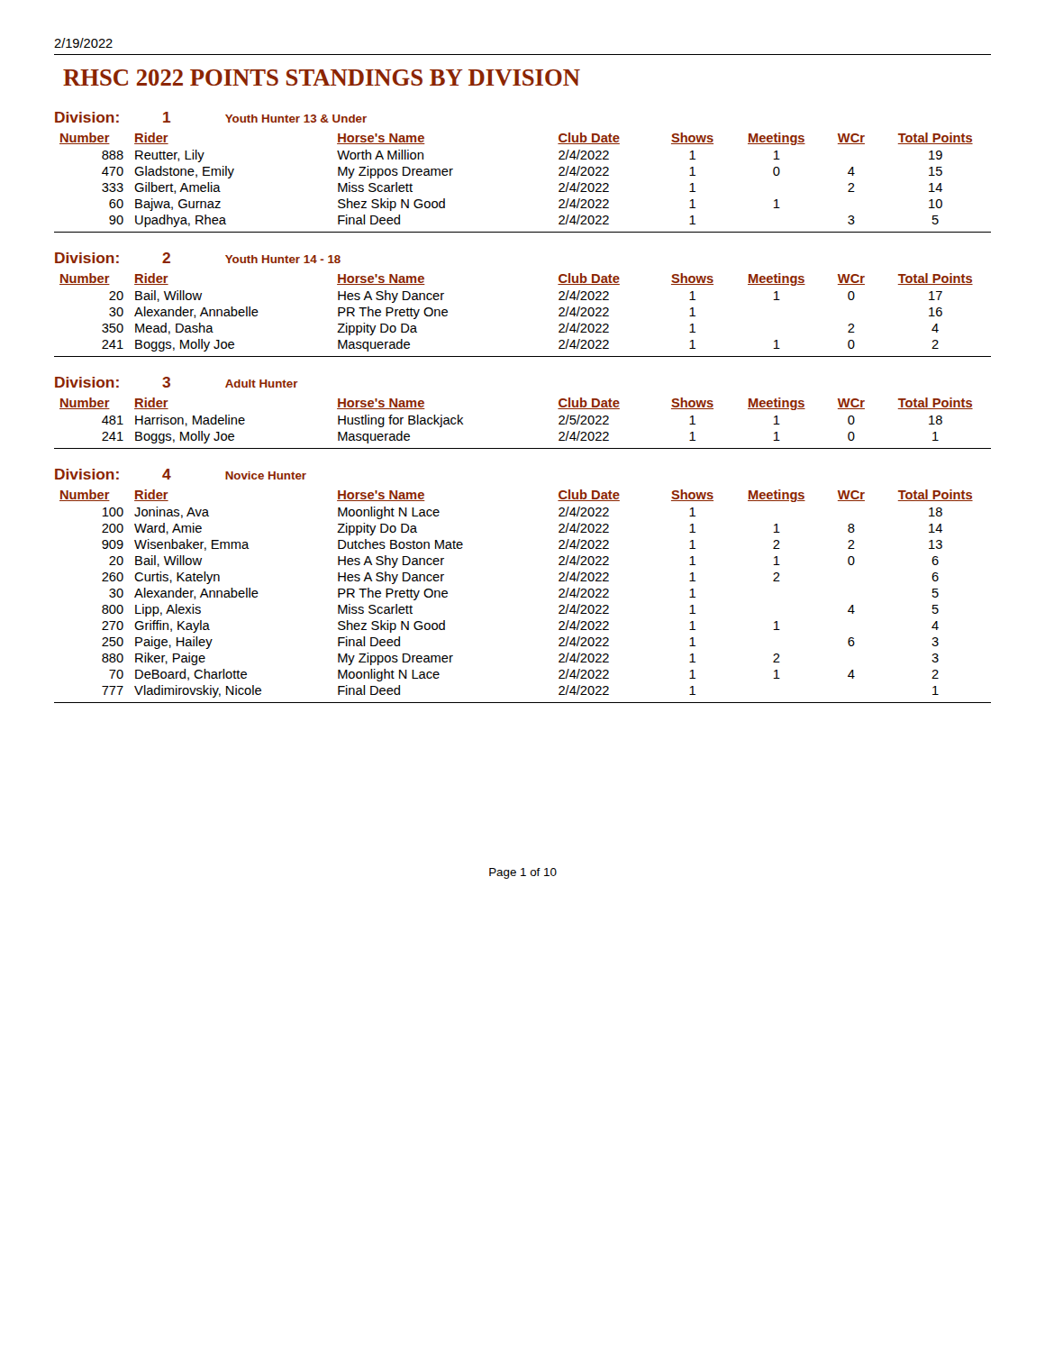2/19/2022
RHSC 2022 POINTS STANDINGS BY DIVISION
Division: 1 Youth Hunter 13 & Under
| Number | Rider | Horse's Name | Club Date | Shows | Meetings | WCr | Total Points |
| --- | --- | --- | --- | --- | --- | --- | --- |
| 888 | Reutter, Lily | Worth A Million | 2/4/2022 | 1 | 1 | | 19 |
| 470 | Gladstone, Emily | My Zippos Dreamer | 2/4/2022 | 1 | 0 | 4 | 15 |
| 333 | Gilbert, Amelia | Miss Scarlett | 2/4/2022 | 1 | | 2 | 14 |
| 60 | Bajwa, Gurnaz | Shez Skip N Good | 2/4/2022 | 1 | 1 | | 10 |
| 90 | Upadhya, Rhea | Final Deed | 2/4/2022 | 1 | | 3 | 5 |
Division: 2 Youth Hunter 14 - 18
| Number | Rider | Horse's Name | Club Date | Shows | Meetings | WCr | Total Points |
| --- | --- | --- | --- | --- | --- | --- | --- |
| 20 | Bail, Willow | Hes A Shy Dancer | 2/4/2022 | 1 | 1 | 0 | 17 |
| 30 | Alexander, Annabelle | PR The Pretty One | 2/4/2022 | 1 | | | 16 |
| 350 | Mead, Dasha | Zippity Do Da | 2/4/2022 | 1 | | 2 | 4 |
| 241 | Boggs, Molly Joe | Masquerade | 2/4/2022 | 1 | 1 | 0 | 2 |
Division: 3 Adult Hunter
| Number | Rider | Horse's Name | Club Date | Shows | Meetings | WCr | Total Points |
| --- | --- | --- | --- | --- | --- | --- | --- |
| 481 | Harrison, Madeline | Hustling for Blackjack | 2/5/2022 | 1 | 1 | 0 | 18 |
| 241 | Boggs, Molly Joe | Masquerade | 2/4/2022 | 1 | 1 | 0 | 1 |
Division: 4 Novice Hunter
| Number | Rider | Horse's Name | Club Date | Shows | Meetings | WCr | Total Points |
| --- | --- | --- | --- | --- | --- | --- | --- |
| 100 | Joninas, Ava | Moonlight N Lace | 2/4/2022 | 1 | | | 18 |
| 200 | Ward, Amie | Zippity Do Da | 2/4/2022 | 1 | 1 | 8 | 14 |
| 909 | Wisenbaker, Emma | Dutches Boston Mate | 2/4/2022 | 1 | 2 | 2 | 13 |
| 20 | Bail, Willow | Hes A Shy Dancer | 2/4/2022 | 1 | 1 | 0 | 6 |
| 260 | Curtis, Katelyn | Hes A Shy Dancer | 2/4/2022 | 1 | 2 | | 6 |
| 30 | Alexander, Annabelle | PR The Pretty One | 2/4/2022 | 1 | | | 5 |
| 800 | Lipp, Alexis | Miss Scarlett | 2/4/2022 | 1 | | 4 | 5 |
| 270 | Griffin, Kayla | Shez Skip N Good | 2/4/2022 | 1 | 1 | | 4 |
| 250 | Paige, Hailey | Final Deed | 2/4/2022 | 1 | | 6 | 3 |
| 880 | Riker, Paige | My Zippos Dreamer | 2/4/2022 | 1 | 2 | | 3 |
| 70 | DeBoard, Charlotte | Moonlight N Lace | 2/4/2022 | 1 | 1 | 4 | 2 |
| 777 | Vladimirovskiy, Nicole | Final Deed | 2/4/2022 | 1 | | | 1 |
Page 1 of 10